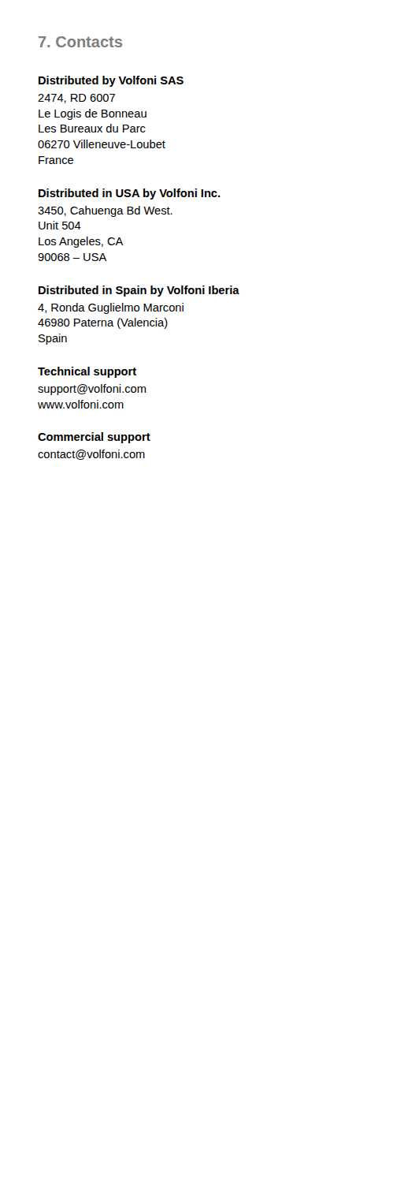7. Contacts
Distributed by Volfoni SAS
2474, RD 6007
Le Logis de Bonneau
Les Bureaux du Parc
06270 Villeneuve-Loubet
France
Distributed in USA by Volfoni Inc.
3450, Cahuenga Bd West.
Unit 504
Los Angeles, CA
90068 – USA
Distributed in Spain by Volfoni Iberia
4, Ronda Guglielmo Marconi
46980 Paterna (Valencia)
Spain
Technical support
support@volfoni.com
www.volfoni.com
Commercial support
contact@volfoni.com